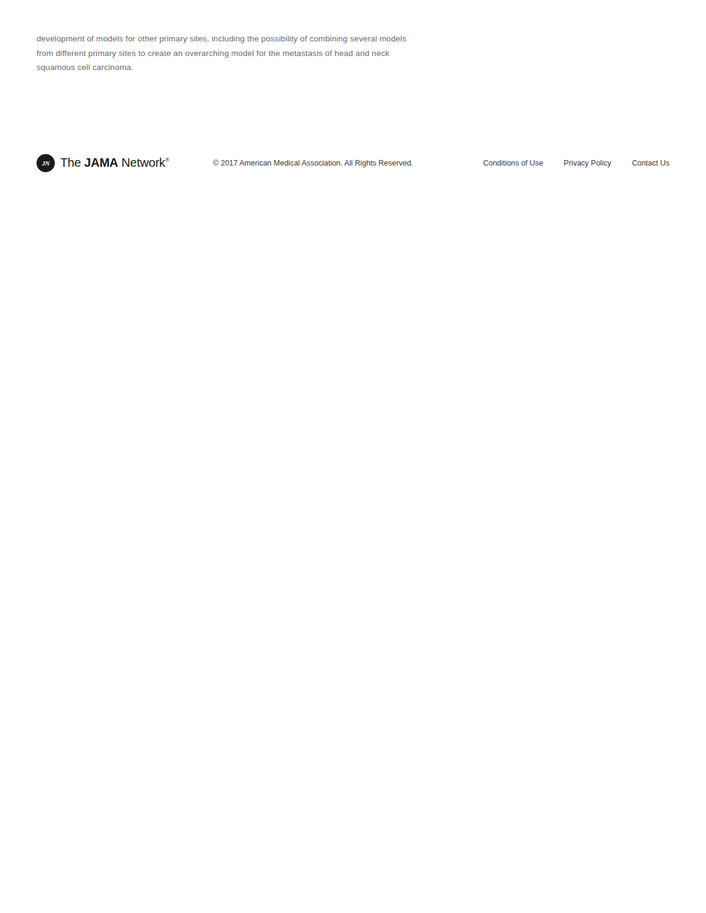development of models for other primary sites, including the possibility of combining several models from different primary sites to create an overarching model for the metastasis of head and neck squamous cell carcinoma.
JN
The JAMA Network®
© 2017 American Medical Association. All Rights Reserved.
Conditions of Use Privacy Policy Contact Us